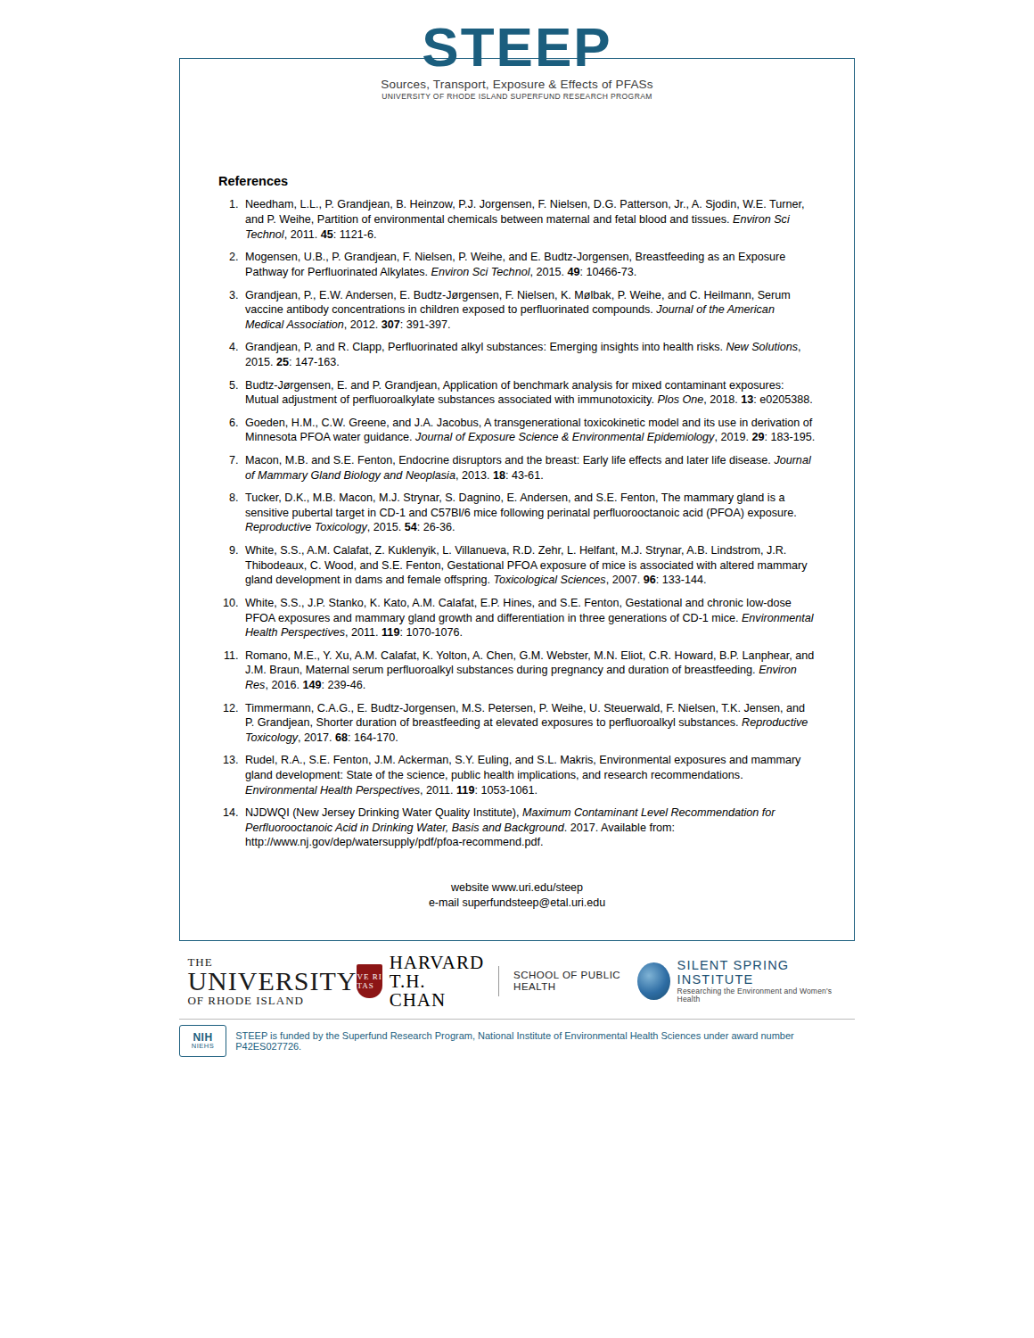STEEP
Sources, Transport, Exposure & Effects of PFASs
UNIVERSITY OF RHODE ISLAND SUPERFUND RESEARCH PROGRAM
References
Needham, L.L., P. Grandjean, B. Heinzow, P.J. Jorgensen, F. Nielsen, D.G. Patterson, Jr., A. Sjodin, W.E. Turner, and P. Weihe, Partition of environmental chemicals between maternal and fetal blood and tissues. Environ Sci Technol, 2011. 45: 1121-6.
Mogensen, U.B., P. Grandjean, F. Nielsen, P. Weihe, and E. Budtz-Jorgensen, Breastfeeding as an Exposure Pathway for Perfluorinated Alkylates. Environ Sci Technol, 2015. 49: 10466-73.
Grandjean, P., E.W. Andersen, E. Budtz-Jørgensen, F. Nielsen, K. Mølbak, P. Weihe, and C. Heilmann, Serum vaccine antibody concentrations in children exposed to perfluorinated compounds. Journal of the American Medical Association, 2012. 307: 391-397.
Grandjean, P. and R. Clapp, Perfluorinated alkyl substances: Emerging insights into health risks. New Solutions, 2015. 25: 147-163.
Budtz-Jørgensen, E. and P. Grandjean, Application of benchmark analysis for mixed contaminant exposures: Mutual adjustment of perfluoroalkylate substances associated with immunotoxicity. Plos One, 2018. 13: e0205388.
Goeden, H.M., C.W. Greene, and J.A. Jacobus, A transgenerational toxicokinetic model and its use in derivation of Minnesota PFOA water guidance. Journal of Exposure Science & Environmental Epidemiology, 2019. 29: 183-195.
Macon, M.B. and S.E. Fenton, Endocrine disruptors and the breast: Early life effects and later life disease. Journal of Mammary Gland Biology and Neoplasia, 2013. 18: 43-61.
Tucker, D.K., M.B. Macon, M.J. Strynar, S. Dagnino, E. Andersen, and S.E. Fenton, The mammary gland is a sensitive pubertal target in CD-1 and C57Bl/6 mice following perinatal perfluorooctanoic acid (PFOA) exposure. Reproductive Toxicology, 2015. 54: 26-36.
White, S.S., A.M. Calafat, Z. Kuklenyik, L. Villanueva, R.D. Zehr, L. Helfant, M.J. Strynar, A.B. Lindstrom, J.R. Thibodeaux, C. Wood, and S.E. Fenton, Gestational PFOA exposure of mice is associated with altered mammary gland development in dams and female offspring. Toxicological Sciences, 2007. 96: 133-144.
White, S.S., J.P. Stanko, K. Kato, A.M. Calafat, E.P. Hines, and S.E. Fenton, Gestational and chronic low-dose PFOA exposures and mammary gland growth and differentiation in three generations of CD-1 mice. Environmental Health Perspectives, 2011. 119: 1070-1076.
Romano, M.E., Y. Xu, A.M. Calafat, K. Yolton, A. Chen, G.M. Webster, M.N. Eliot, C.R. Howard, B.P. Lanphear, and J.M. Braun, Maternal serum perfluoroalkyl substances during pregnancy and duration of breastfeeding. Environ Res, 2016. 149: 239-46.
Timmermann, C.A.G., E. Budtz-Jorgensen, M.S. Petersen, P. Weihe, U. Steuerwald, F. Nielsen, T.K. Jensen, and P. Grandjean, Shorter duration of breastfeeding at elevated exposures to perfluoroalkyl substances. Reproductive Toxicology, 2017. 68: 164-170.
Rudel, R.A., S.E. Fenton, J.M. Ackerman, S.Y. Euling, and S.L. Makris, Environmental exposures and mammary gland development: State of the science, public health implications, and research recommendations. Environmental Health Perspectives, 2011. 119: 1053-1061.
NJDWQI (New Jersey Drinking Water Quality Institute), Maximum Contaminant Level Recommendation for Perfluorooctanoic Acid in Drinking Water, Basis and Background. 2017. Available from: http://www.nj.gov/dep/watersupply/pdf/pfoa-recommend.pdf.
website www.uri.edu/steep
e-mail superfundsteep@etal.uri.edu
THE
UNIVERSITY
OF RHODE ISLAND
VE RI
TAS
HARVARD
T.H. CHAN
SCHOOL OF PUBLIC HEALTH
SILENT SPRING INSTITUTE
Researching the Environment and Women's Health
NIH
NIEHS
STEEP is funded by the Superfund Research Program, National Institute of Environmental Health Sciences under award number P42ES027726.